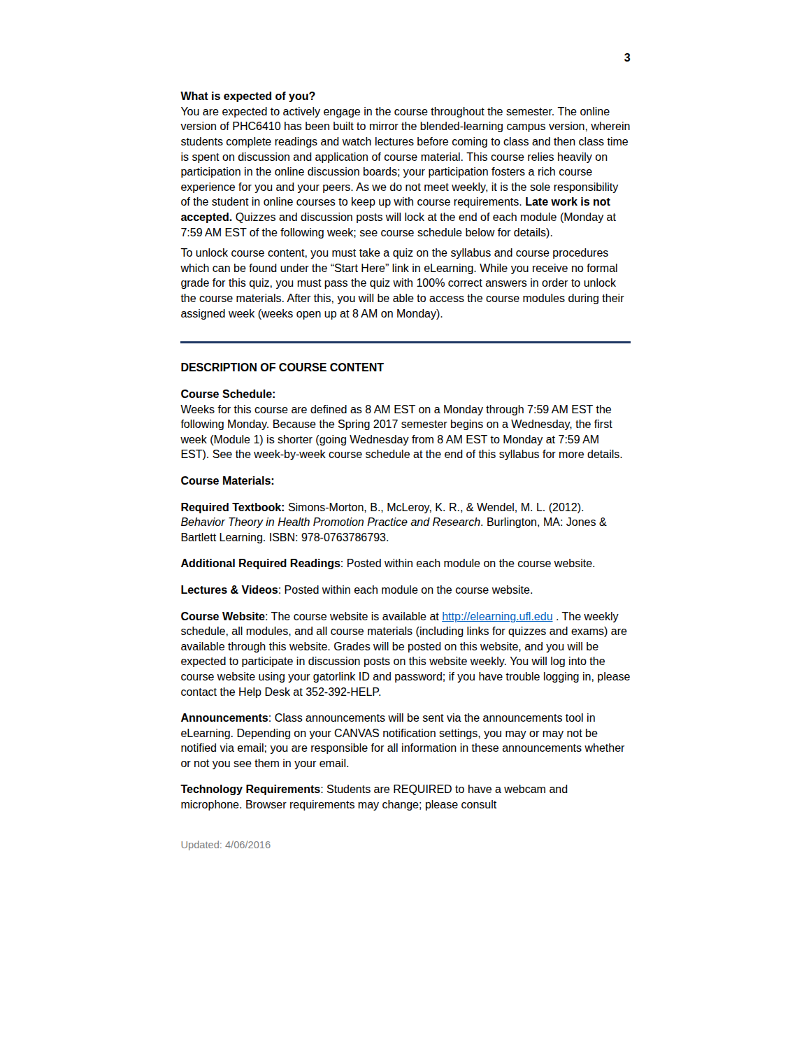3
What is expected of you?
You are expected to actively engage in the course throughout the semester. The online version of PHC6410 has been built to mirror the blended-learning campus version, wherein students complete readings and watch lectures before coming to class and then class time is spent on discussion and application of course material. This course relies heavily on participation in the online discussion boards; your participation fosters a rich course experience for you and your peers. As we do not meet weekly, it is the sole responsibility of the student in online courses to keep up with course requirements. Late work is not accepted. Quizzes and discussion posts will lock at the end of each module (Monday at 7:59 AM EST of the following week; see course schedule below for details).
To unlock course content, you must take a quiz on the syllabus and course procedures which can be found under the “Start Here” link in eLearning. While you receive no formal grade for this quiz, you must pass the quiz with 100% correct answers in order to unlock the course materials. After this, you will be able to access the course modules during their assigned week (weeks open up at 8 AM on Monday).
DESCRIPTION OF COURSE CONTENT
Course Schedule:
Weeks for this course are defined as 8 AM EST on a Monday through 7:59 AM EST the following Monday. Because the Spring 2017 semester begins on a Wednesday, the first week (Module 1) is shorter (going Wednesday from 8 AM EST to Monday at 7:59 AM EST). See the week-by-week course schedule at the end of this syllabus for more details.
Course Materials:
Required Textbook: Simons-Morton, B., McLeroy, K. R., & Wendel, M. L. (2012). Behavior Theory in Health Promotion Practice and Research. Burlington, MA: Jones & Bartlett Learning. ISBN: 978-0763786793.
Additional Required Readings: Posted within each module on the course website.
Lectures & Videos: Posted within each module on the course website.
Course Website: The course website is available at http://elearning.ufl.edu . The weekly schedule, all modules, and all course materials (including links for quizzes and exams) are available through this website. Grades will be posted on this website, and you will be expected to participate in discussion posts on this website weekly. You will log into the course website using your gatorlink ID and password; if you have trouble logging in, please contact the Help Desk at 352-392-HELP.
Announcements: Class announcements will be sent via the announcements tool in eLearning. Depending on your CANVAS notification settings, you may or may not be notified via email; you are responsible for all information in these announcements whether or not you see them in your email.
Technology Requirements: Students are REQUIRED to have a webcam and microphone. Browser requirements may change; please consult
Updated: 4/06/2016